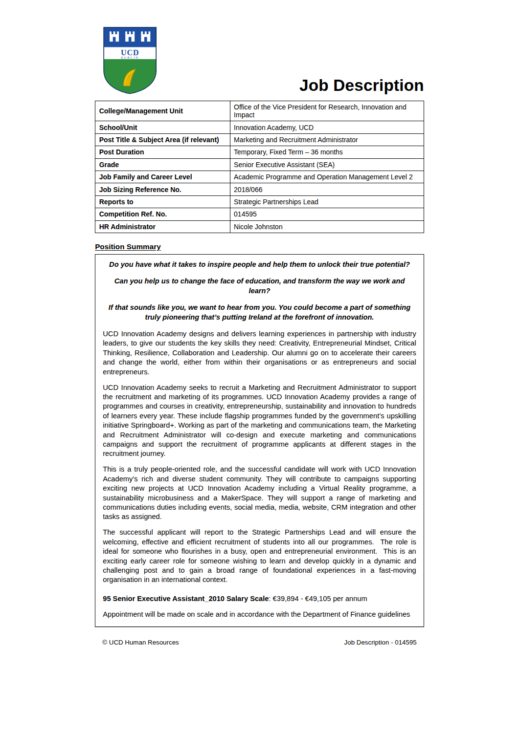UCD DUBLIN
Job Description
| College/Management Unit | Office of the Vice President for Research, Innovation and Impact |
| School/Unit | Innovation Academy, UCD |
| Post Title & Subject Area (if relevant) | Marketing and Recruitment Administrator |
| Post Duration | Temporary, Fixed Term – 36 months |
| Grade | Senior Executive Assistant (SEA) |
| Job Family and Career Level | Academic Programme and Operation Management Level 2 |
| Job Sizing Reference No. | 2018/066 |
| Reports to | Strategic Partnerships Lead |
| Competition Ref. No. | 014595 |
| HR Administrator | Nicole Johnston |
Position Summary
Do you have what it takes to inspire people and help them to unlock their true potential?
Can you help us to change the face of education, and transform the way we work and learn?
If that sounds like you, we want to hear from you. You could become a part of something truly pioneering that’s putting Ireland at the forefront of innovation.
UCD Innovation Academy designs and delivers learning experiences in partnership with industry leaders, to give our students the key skills they need: Creativity, Entrepreneurial Mindset, Critical Thinking, Resilience, Collaboration and Leadership. Our alumni go on to accelerate their careers and change the world, either from within their organisations or as entrepreneurs and social entrepreneurs.
UCD Innovation Academy seeks to recruit a Marketing and Recruitment Administrator to support the recruitment and marketing of its programmes. UCD Innovation Academy provides a range of programmes and courses in creativity, entrepreneurship, sustainability and innovation to hundreds of learners every year. These include flagship programmes funded by the government’s upskilling initiative Springboard+. Working as part of the marketing and communications team, the Marketing and Recruitment Administrator will co-design and execute marketing and communications campaigns and support the recruitment of programme applicants at different stages in the recruitment journey.
This is a truly people-oriented role, and the successful candidate will work with UCD Innovation Academy’s rich and diverse student community. They will contribute to campaigns supporting exciting new projects at UCD Innovation Academy including a Virtual Reality programme, a sustainability microbusiness and a MakerSpace. They will support a range of marketing and communications duties including events, social media, media, website, CRM integration and other tasks as assigned.
The successful applicant will report to the Strategic Partnerships Lead and will ensure the welcoming, effective and efficient recruitment of students into all our programmes. The role is ideal for someone who flourishes in a busy, open and entrepreneurial environment. This is an exciting early career role for someone wishing to learn and develop quickly in a dynamic and challenging post and to gain a broad range of foundational experiences in a fast-moving organisation in an international context.
95 Senior Executive Assistant_2010 Salary Scale: €39,894 - €49,105 per annum
Appointment will be made on scale and in accordance with the Department of Finance guidelines
© UCD Human Resources
Job Description - 014595